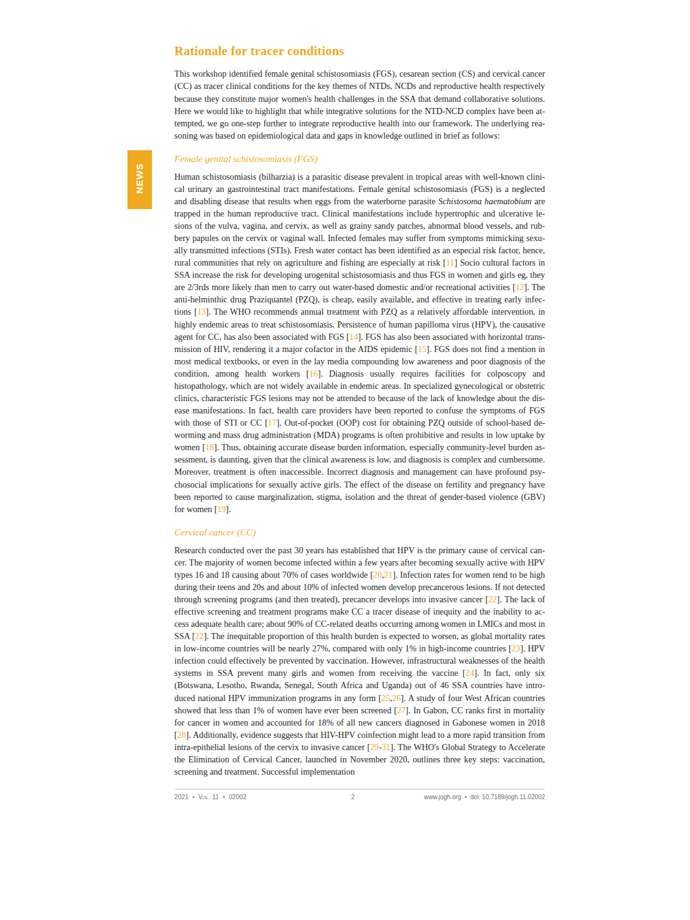NEWS
Rationale for tracer conditions
This workshop identified female genital schistosomiasis (FGS), cesarean section (CS) and cervical cancer (CC) as tracer clinical conditions for the key themes of NTDs, NCDs and reproductive health respectively because they constitute major women's health challenges in the SSA that demand collaborative solutions. Here we would like to highlight that while integrative solutions for the NTD-NCD complex have been attempted, we go one-step further to integrate reproductive health into our framework. The underlying reasoning was based on epidemiological data and gaps in knowledge outlined in brief as follows:
Female genital schistosomiasis (FGS)
Human schistosomiasis (bilharzia) is a parasitic disease prevalent in tropical areas with well-known clinical urinary an gastrointestinal tract manifestations. Female genital schistosomiasis (FGS) is a neglected and disabling disease that results when eggs from the waterborne parasite Schistosoma haematobium are trapped in the human reproductive tract. Clinical manifestations include hypertrophic and ulcerative lesions of the vulva, vagina, and cervix, as well as grainy sandy patches, abnormal blood vessels, and rubbery papules on the cervix or vaginal wall. Infected females may suffer from symptoms mimicking sexually transmitted infections (STIs). Fresh water contact has been identified as an especial risk factor, hence, rural communities that rely on agriculture and fishing are especially at risk [11] Socio cultural factors in SSA increase the risk for developing urogenital schistosomiasis and thus FGS in women and girls eg, they are 2/3rds more likely than men to carry out water-based domestic and/or recreational activities [12]. The anti-helminthic drug Praziquantel (PZQ), is cheap, easily available, and effective in treating early infections [13]. The WHO recommends annual treatment with PZQ as a relatively affordable intervention, in highly endemic areas to treat schistosomiasis. Persistence of human papilloma virus (HPV), the causative agent for CC, has also been associated with FGS [14]. FGS has also been associated with horizontal transmission of HIV, rendering it a major cofactor in the AIDS epidemic [15]. FGS does not find a mention in most medical textbooks, or even in the lay media compounding low awareness and poor diagnosis of the condition, among health workers [16]. Diagnosis usually requires facilities for colposcopy and histopathology, which are not widely available in endemic areas. In specialized gynecological or obstetric clinics, characteristic FGS lesions may not be attended to because of the lack of knowledge about the disease manifestations. In fact, health care providers have been reported to confuse the symptoms of FGS with those of STI or CC [17]. Out-of-pocket (OOP) cost for obtaining PZQ outside of school-based deworming and mass drug administration (MDA) programs is often prohibitive and results in low uptake by women [18]. Thus, obtaining accurate disease burden information, especially community-level burden assessment, is daunting, given that the clinical awareness is low, and diagnosis is complex and cumbersome. Moreover, treatment is often inaccessible. Incorrect diagnosis and management can have profound psychosocial implications for sexually active girls. The effect of the disease on fertility and pregnancy have been reported to cause marginalization, stigma, isolation and the threat of gender-based violence (GBV) for women [19].
Cervical cancer (CC)
Research conducted over the past 30 years has established that HPV is the primary cause of cervical cancer. The majority of women become infected within a few years after becoming sexually active with HPV types 16 and 18 causing about 70% of cases worldwide [20,21]. Infection rates for women tend to be high during their teens and 20s and about 10% of infected women develop precancerous lesions. If not detected through screening programs (and then treated), precancer develops into invasive cancer [22]. The lack of effective screening and treatment programs make CC a tracer disease of inequity and the inability to access adequate health care; about 90% of CC-related deaths occurring among women in LMICs and most in SSA [22]. The inequitable proportion of this health burden is expected to worsen, as global mortality rates in low-income countries will be nearly 27%, compared with only 1% in high-income countries [23]. HPV infection could effectively be prevented by vaccination. However, infrastructural weaknesses of the health systems in SSA prevent many girls and women from receiving the vaccine [24]. In fact, only six (Botswana, Lesotho, Rwanda, Senegal, South Africa and Uganda) out of 46 SSA countries have introduced national HPV immunization programs in any form [25,26]. A study of four West African countries showed that less than 1% of women have ever been screened [27]. In Gabon, CC ranks first in mortality for cancer in women and accounted for 18% of all new cancers diagnosed in Gabonese women in 2018 [28]. Additionally, evidence suggests that HIV-HPV coinfection might lead to a more rapid transition from intra-epithelial lesions of the cervix to invasive cancer [29-31]. The WHO's Global Strategy to Accelerate the Elimination of Cervical Cancer, launched in November 2020, outlines three key steps: vaccination, screening and treatment. Successful implementation
2021 • Vol. 11 • 02002
2
www.jogh.org • doi: 10.7189/jogh.11.02002